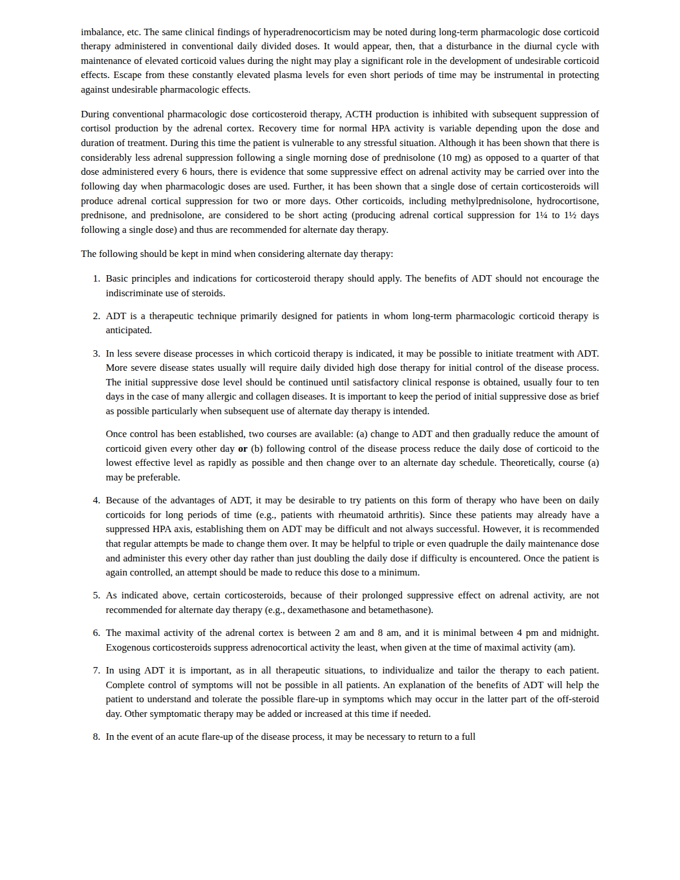imbalance, etc. The same clinical findings of hyperadrenocorticism may be noted during long-term pharmacologic dose corticoid therapy administered in conventional daily divided doses. It would appear, then, that a disturbance in the diurnal cycle with maintenance of elevated corticoid values during the night may play a significant role in the development of undesirable corticoid effects. Escape from these constantly elevated plasma levels for even short periods of time may be instrumental in protecting against undesirable pharmacologic effects.
During conventional pharmacologic dose corticosteroid therapy, ACTH production is inhibited with subsequent suppression of cortisol production by the adrenal cortex. Recovery time for normal HPA activity is variable depending upon the dose and duration of treatment. During this time the patient is vulnerable to any stressful situation. Although it has been shown that there is considerably less adrenal suppression following a single morning dose of prednisolone (10 mg) as opposed to a quarter of that dose administered every 6 hours, there is evidence that some suppressive effect on adrenal activity may be carried over into the following day when pharmacologic doses are used. Further, it has been shown that a single dose of certain corticosteroids will produce adrenal cortical suppression for two or more days. Other corticoids, including methylprednisolone, hydrocortisone, prednisone, and prednisolone, are considered to be short acting (producing adrenal cortical suppression for 1¼ to 1½ days following a single dose) and thus are recommended for alternate day therapy.
The following should be kept in mind when considering alternate day therapy:
Basic principles and indications for corticosteroid therapy should apply. The benefits of ADT should not encourage the indiscriminate use of steroids.
ADT is a therapeutic technique primarily designed for patients in whom long-term pharmacologic corticoid therapy is anticipated.
In less severe disease processes in which corticoid therapy is indicated, it may be possible to initiate treatment with ADT. More severe disease states usually will require daily divided high dose therapy for initial control of the disease process. The initial suppressive dose level should be continued until satisfactory clinical response is obtained, usually four to ten days in the case of many allergic and collagen diseases. It is important to keep the period of initial suppressive dose as brief as possible particularly when subsequent use of alternate day therapy is intended.
Once control has been established, two courses are available: (a) change to ADT and then gradually reduce the amount of corticoid given every other day or (b) following control of the disease process reduce the daily dose of corticoid to the lowest effective level as rapidly as possible and then change over to an alternate day schedule. Theoretically, course (a) may be preferable.
Because of the advantages of ADT, it may be desirable to try patients on this form of therapy who have been on daily corticoids for long periods of time (e.g., patients with rheumatoid arthritis). Since these patients may already have a suppressed HPA axis, establishing them on ADT may be difficult and not always successful. However, it is recommended that regular attempts be made to change them over. It may be helpful to triple or even quadruple the daily maintenance dose and administer this every other day rather than just doubling the daily dose if difficulty is encountered. Once the patient is again controlled, an attempt should be made to reduce this dose to a minimum.
As indicated above, certain corticosteroids, because of their prolonged suppressive effect on adrenal activity, are not recommended for alternate day therapy (e.g., dexamethasone and betamethasone).
The maximal activity of the adrenal cortex is between 2 am and 8 am, and it is minimal between 4 pm and midnight. Exogenous corticosteroids suppress adrenocortical activity the least, when given at the time of maximal activity (am).
In using ADT it is important, as in all therapeutic situations, to individualize and tailor the therapy to each patient. Complete control of symptoms will not be possible in all patients. An explanation of the benefits of ADT will help the patient to understand and tolerate the possible flare-up in symptoms which may occur in the latter part of the off-steroid day. Other symptomatic therapy may be added or increased at this time if needed.
In the event of an acute flare-up of the disease process, it may be necessary to return to a full